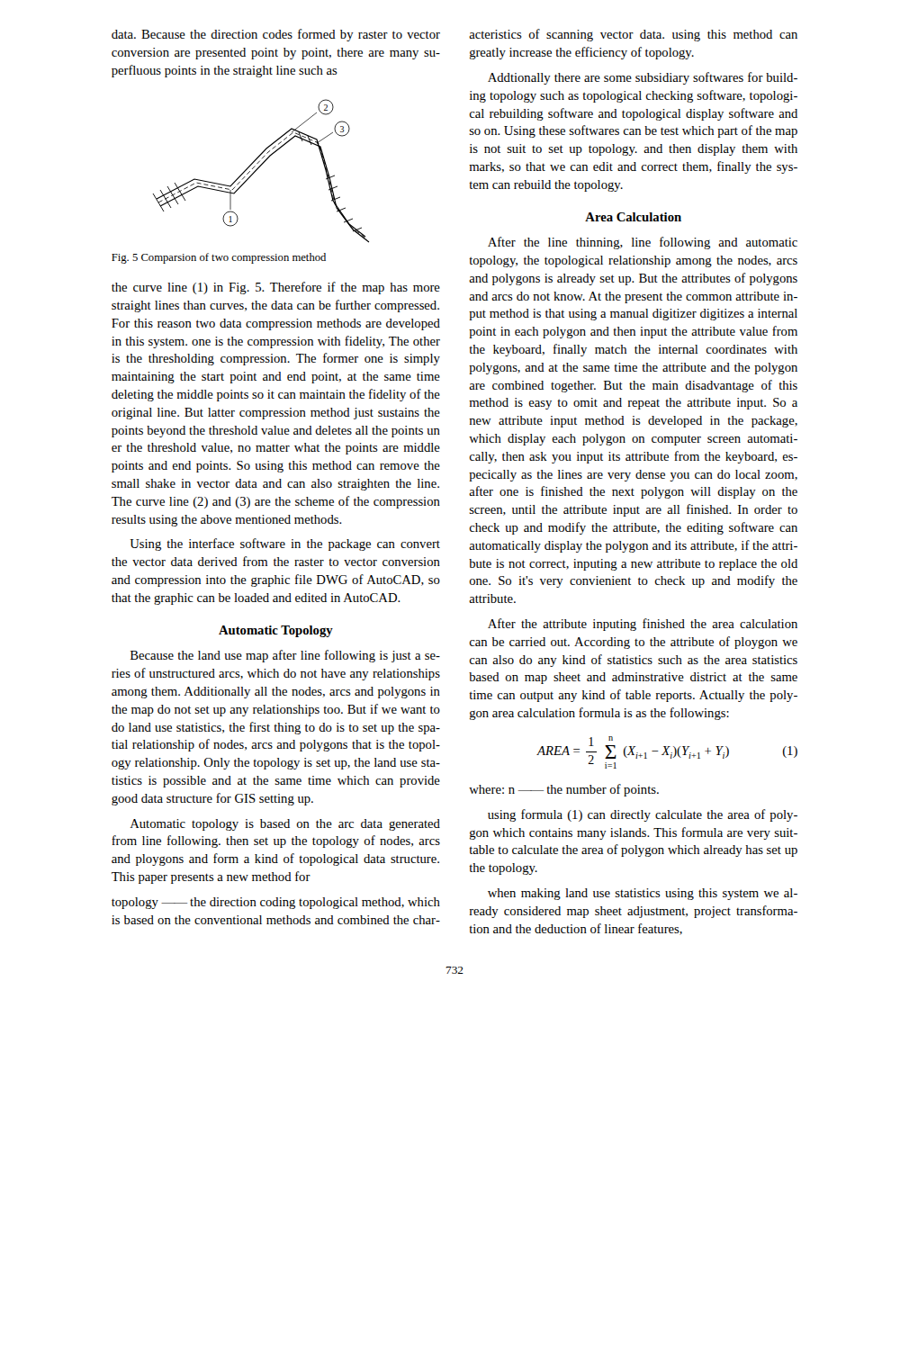data. Because the direction codes formed by raster to vector conversion are presented point by point, there are many superfluous points in the straight line such as
1 2 3
Fig. 5 Comparsion of two compression method
the curve line (1) in Fig. 5. Therefore if the map has more straight lines than curves, the data can be further compressed. For this reason two data compression methods are developed in this system. one is the compression with fidelity, The other is the thresholding compression. The former one is simply maintaining the start point and end point, at the same time deleting the middle points so it can maintain the fidelity of the original line. But latter compression method just sustains the points beyond the threshold value and deletes all the points un er the threshold value, no matter what the points are middle points and end points. So using this method can remove the small shake in vector data and can also straighten the line. The curve line (2) and (3) are the scheme of the compression results using the above mentioned methods.
Using the interface software in the package can convert the vector data derived from the raster to vector conversion and compression into the graphic file DWG of AutoCAD, so that the graphic can be loaded and edited in AutoCAD.
Automatic Topology
Because the land use map after line following is just a series of unstructured arcs, which do not have any relationships among them. Additionally all the nodes, arcs and polygons in the map do not set up any relationships too. But if we want to do land use statistics, the first thing to do is to set up the spatial relationship of nodes, arcs and polygons that is the topology relationship. Only the topology is set up, the land use statistics is possible and at the same time which can provide good data structure for GIS setting up.
Automatic topology is based on the arc data generated from line following. then set up the topology of nodes, arcs and ploygons and form a kind of topological data structure. This paper presents a new method for
topology —— the direction coding topological method, which is based on the conventional methods and combined the characteristics of scanning vector data. using this method can greatly increase the efficiency of topology.
Addtionally there are some subsidiary softwares for building topology such as topological checking software, topological rebuilding software and topological display software and so on. Using these softwares can be test which part of the map is not suit to set up topology. and then display them with marks, so that we can edit and correct them, finally the system can rebuild the topology.
Area Calculation
After the line thinning, line following and automatic topology, the topological relationship among the nodes, arcs and polygons is already set up. But the attributes of polygons and arcs do not know. At the present the common attribute input method is that using a manual digitizer digitizes a internal point in each polygon and then input the attribute value from the keyboard, finally match the internal coordinates with polygons, and at the same time the attribute and the polygon are combined together. But the main disadvantage of this method is easy to omit and repeat the attribute input. So a new attribute input method is developed in the package, which display each polygon on computer screen automatically, then ask you input its attribute from the keyboard, especically as the lines are very dense you can do local zoom, after one is finished the next polygon will display on the screen, until the attribute input are all finished. In order to check up and modify the attribute, the editing software can automatically display the polygon and its attribute, if the attribute is not correct, inputing a new attribute to replace the old one. So it's very convienient to check up and modify the attribute.
After the attribute inputing finished the area calculation can be carried out. According to the attribute of ploygon we can also do any kind of statistics such as the area statistics based on map sheet and adminstrative district at the same time can output any kind of table reports. Actually the polygon area calculation formula is as the followings:
AREA = 12 nΣi=1 (Xi+1 − Xi)(Yi+1 + Yi) (1)
where: n —— the number of points.
using formula (1) can directly calculate the area of polygon which contains many islands. This formula are very suittable to calculate the area of polygon which already has set up the topology.
when making land use statistics using this system we already considered map sheet adjustment, project transformation and the deduction of linear features,
732